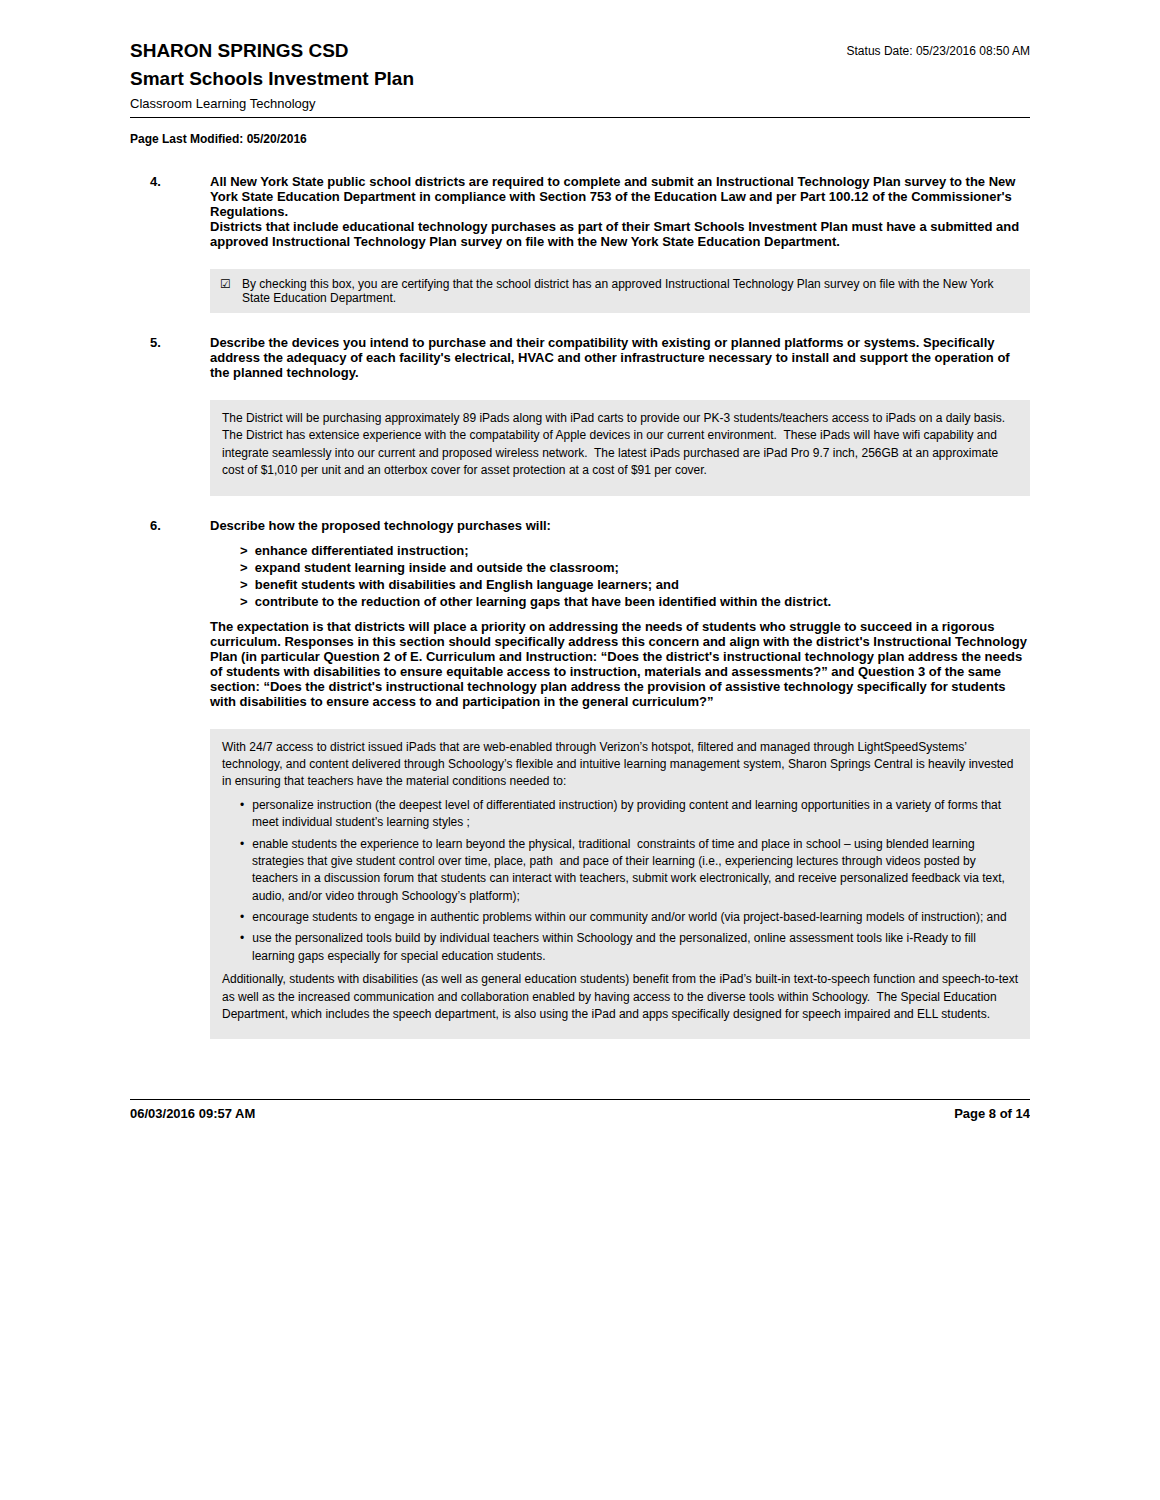SHARON SPRINGS CSD
Smart Schools Investment Plan
Classroom Learning Technology
Status Date: 05/23/2016 08:50 AM
Page Last Modified: 05/20/2016
4.
All New York State public school districts are required to complete and submit an Instructional Technology Plan survey to the New York State Education Department in compliance with Section 753 of the Education Law and per Part 100.12 of the Commissioner's Regulations.
Districts that include educational technology purchases as part of their Smart Schools Investment Plan must have a submitted and approved Instructional Technology Plan survey on file with the New York State Education Department.
☑By checking this box, you are certifying that the school district has an approved Instructional Technology Plan survey on file with the New York State Education Department.
5.
Describe the devices you intend to purchase and their compatibility with existing or planned platforms or systems. Specifically address the adequacy of each facility's electrical, HVAC and other infrastructure necessary to install and support the operation of the planned technology.
The District will be purchasing approximately 89 iPads along with iPad carts to provide our PK-3 students/teachers access to iPads on a daily basis. The District has extensice experience with the compatability of Apple devices in our current environment. These iPads will have wifi capability and integrate seamlessly into our current and proposed wireless network. The latest iPads purchased are iPad Pro 9.7 inch, 256GB at an approximate cost of $1,010 per unit and an otterbox cover for asset protection at a cost of $91 per cover.
6.
Describe how the proposed technology purchases will:
> enhance differentiated instruction;
> expand student learning inside and outside the classroom;
> benefit students with disabilities and English language learners; and
> contribute to the reduction of other learning gaps that have been identified within the district.
The expectation is that districts will place a priority on addressing the needs of students who struggle to succeed in a rigorous curriculum. Responses in this section should specifically address this concern and align with the district's Instructional Technology Plan (in particular Question 2 of E. Curriculum and Instruction: “Does the district's instructional technology plan address the needs of students with disabilities to ensure equitable access to instruction, materials and assessments?” and Question 3 of the same section: “Does the district's instructional technology plan address the provision of assistive technology specifically for students with disabilities to ensure access to and participation in the general curriculum?”
With 24/7 access to district issued iPads that are web-enabled through Verizon’s hotspot, filtered and managed through LightSpeedSystems’ technology, and content delivered through Schoology’s flexible and intuitive learning management system, Sharon Springs Central is heavily invested in ensuring that teachers have the material conditions needed to:
personalize instruction (the deepest level of differentiated instruction) by providing content and learning opportunities in a variety of forms that meet individual student’s learning styles ;
enable students the experience to learn beyond the physical, traditional constraints of time and place in school – using blended learning strategies that give student control over time, place, path and pace of their learning (i.e., experiencing lectures through videos posted by teachers in a discussion forum that students can interact with teachers, submit work electronically, and receive personalized feedback via text, audio, and/or video through Schoology’s platform);
encourage students to engage in authentic problems within our community and/or world (via project-based-learning models of instruction); and
use the personalized tools build by individual teachers within Schoology and the personalized, online assessment tools like i-Ready to fill learning gaps especially for special education students.
Additionally, students with disabilities (as well as general education students) benefit from the iPad’s built-in text-to-speech function and speech-to-text as well as the increased communication and collaboration enabled by having access to the diverse tools within Schoology. The Special Education Department, which includes the speech department, is also using the iPad and apps specifically designed for speech impaired and ELL students.
06/03/2016 09:57 AM
Page 8 of 14